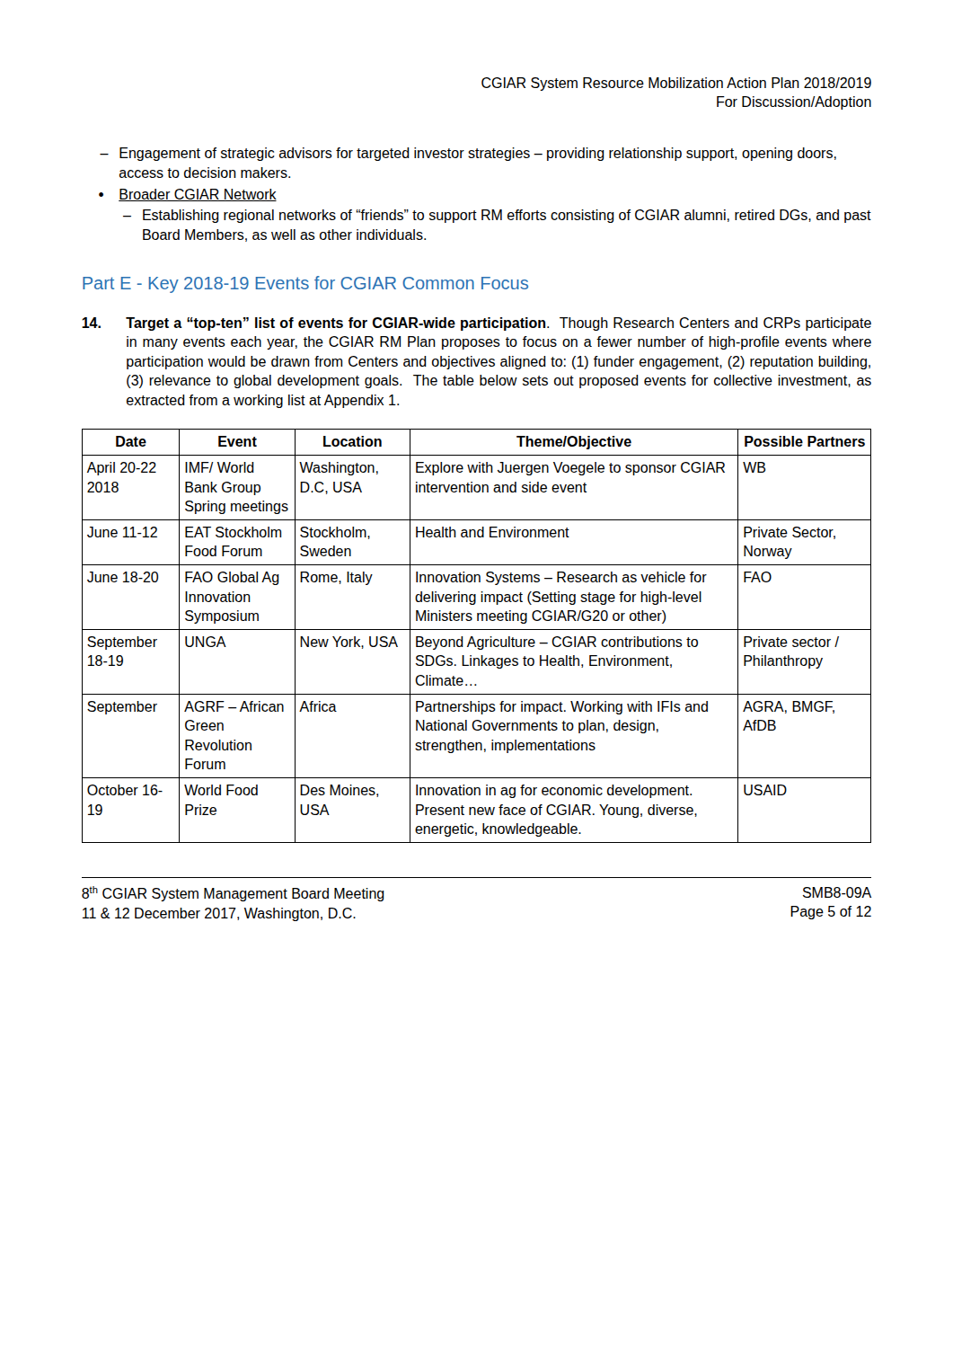CGIAR System Resource Mobilization Action Plan 2018/2019
For Discussion/Adoption
Engagement of strategic advisors for targeted investor strategies – providing relationship support, opening doors, access to decision makers.
Broader CGIAR Network
Establishing regional networks of “friends” to support RM efforts consisting of CGIAR alumni, retired DGs, and past Board Members, as well as other individuals.
Part E - Key 2018-19 Events for CGIAR Common Focus
14.
Target a “top-ten” list of events for CGIAR-wide participation. Though Research Centers and CRPs participate in many events each year, the CGIAR RM Plan proposes to focus on a fewer number of high-profile events where participation would be drawn from Centers and objectives aligned to: (1) funder engagement, (2) reputation building, (3) relevance to global development goals. The table below sets out proposed events for collective investment, as extracted from a working list at Appendix 1.
| Date | Event | Location | Theme/Objective | Possible Partners |
| --- | --- | --- | --- | --- |
| April 20-22 2018 | IMF/ World Bank Group Spring meetings | Washington, D.C, USA | Explore with Juergen Voegele to sponsor CGIAR intervention and side event | WB |
| June 11-12 | EAT Stockholm Food Forum | Stockholm, Sweden | Health and Environment | Private Sector, Norway |
| June 18-20 | FAO Global Ag Innovation Symposium | Rome, Italy | Innovation Systems – Research as vehicle for delivering impact (Setting stage for high-level Ministers meeting CGIAR/G20 or other) | FAO |
| September 18-19 | UNGA | New York, USA | Beyond Agriculture – CGIAR contributions to SDGs. Linkages to Health, Environment, Climate… | Private sector / Philanthropy |
| September | AGRF – African Green Revolution Forum | Africa | Partnerships for impact. Working with IFIs and National Governments to plan, design, strengthen, implementations | AGRA, BMGF, AfDB |
| October 16-19 | World Food Prize | Des Moines, USA | Innovation in ag for economic development. Present new face of CGIAR. Young, diverse, energetic, knowledgeable. | USAID |
8th CGIAR System Management Board Meeting
11 & 12 December 2017, Washington, D.C.
SMB8-09A
Page 5 of 12